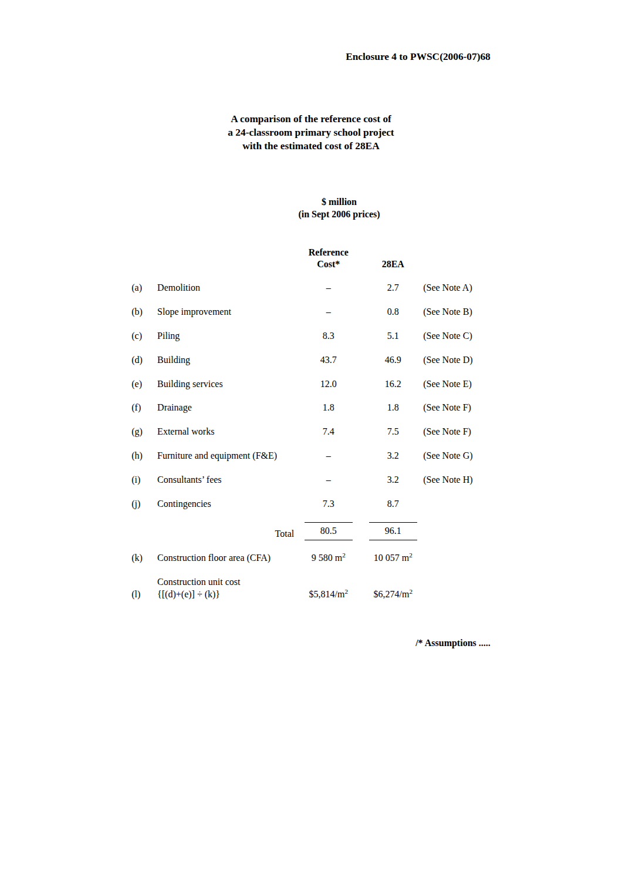Enclosure 4 to PWSC(2006-07)68
A comparison of the reference cost of
a 24-classroom primary school project
with the estimated cost of 28EA
$ million
(in Sept 2006 prices)
| | | Reference Cost* | 28EA | |
| (a) | Demolition | – | 2.7 | (See Note A) |
| (b) | Slope improvement | – | 0.8 | (See Note B) |
| (c) | Piling | 8.3 | 5.1 | (See Note C) |
| (d) | Building | 43.7 | 46.9 | (See Note D) |
| (e) | Building services | 12.0 | 16.2 | (See Note E) |
| (f) | Drainage | 1.8 | 1.8 | (See Note F) |
| (g) | External works | 7.4 | 7.5 | (See Note F) |
| (h) | Furniture and equipment (F&E) | – | 3.2 | (See Note G) |
| (i) | Consultants’ fees | – | 3.2 | (See Note H) |
| (j) | Contingencies | 7.3 | 8.7 | |
| | Total | 80.5 | 96.1 | |
| (k) | Construction floor area (CFA) | 9 580 m 2 | 10 057 m 2 | |
| (l) | Construction unit cost {[(d)+(e)] ÷ (k)} | $5,814/m 2 | $6,274/m 2 | |
/* Assumptions .....